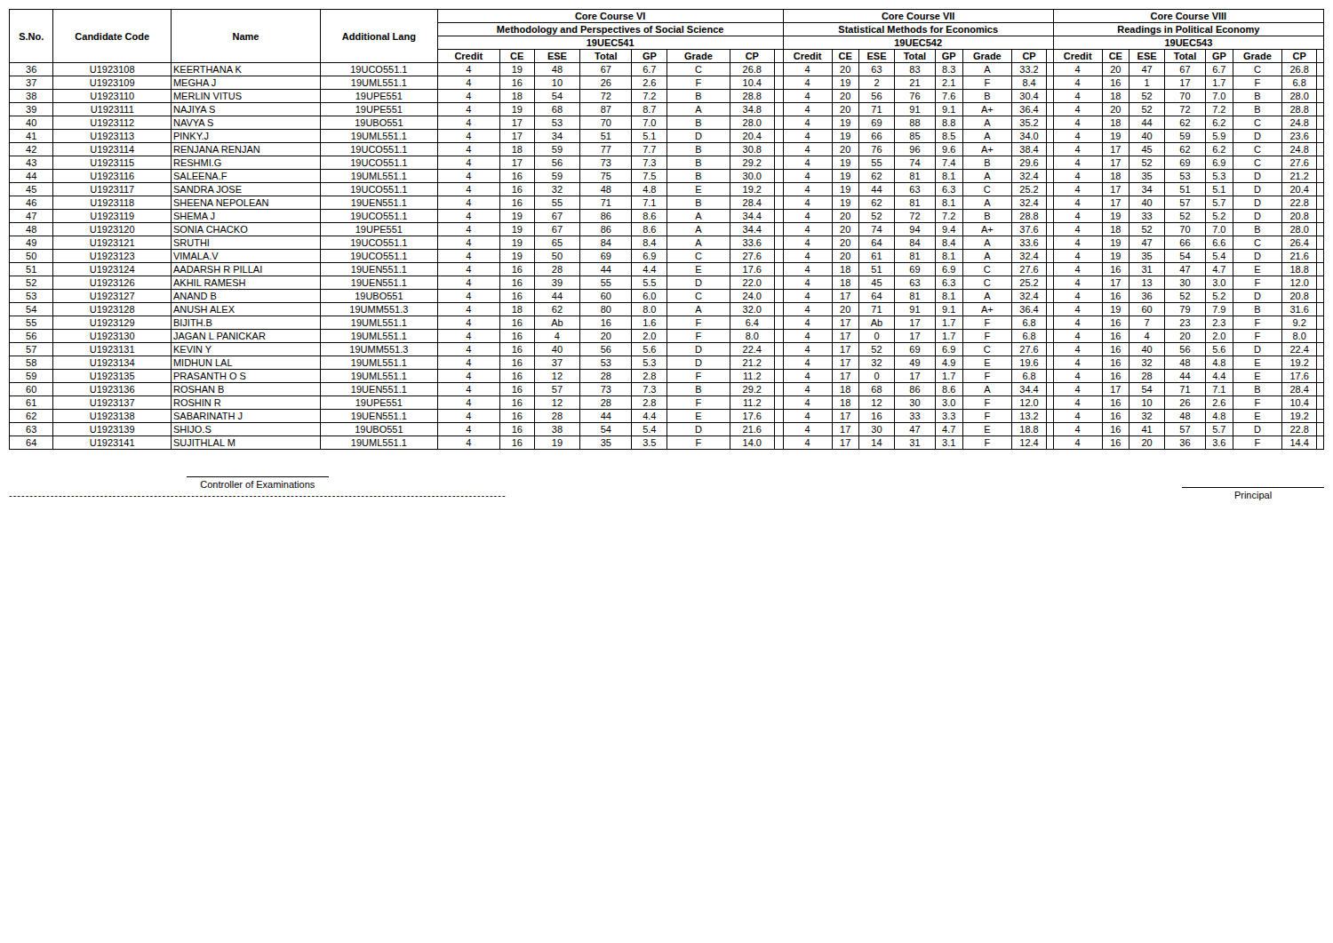| S.No. | Candidate Code | Name | Additional Lang | Core Course VI | Core Course VII | Core Course VIII |
| --- | --- | --- | --- | --- | --- | --- |
| Methodology and Perspectives of Social Science | Statistical Methods for Economics | Readings in Political Economy |
| 19UEC541 | 19UEC542 | 19UEC543 |
| Credit | CE | ESE | Total | GP | Grade | CP | | Credit | CE | ESE | Total | GP | Grade | CP | | Credit | CE | ESE | Total | GP | Grade | CP | |
| 36 | U1923108 | KEERTHANA K | 19UCO551.1 | 4 | 19 | 48 | 67 | 6.7 | C | 26.8 | | 4 | 20 | 63 | 83 | 8.3 | A | 33.2 | | 4 | 20 | 47 | 67 | 6.7 | C | 26.8 | |
| 37 | U1923109 | MEGHA J | 19UML551.1 | 4 | 16 | 10 | 26 | 2.6 | F | 10.4 | | 4 | 19 | 2 | 21 | 2.1 | F | 8.4 | | 4 | 16 | 1 | 17 | 1.7 | F | 6.8 | |
| 38 | U1923110 | MERLIN VITUS | 19UPE551 | 4 | 18 | 54 | 72 | 7.2 | B | 28.8 | | 4 | 20 | 56 | 76 | 7.6 | B | 30.4 | | 4 | 18 | 52 | 70 | 7.0 | B | 28.0 | |
| 39 | U1923111 | NAJIYA S | 19UPE551 | 4 | 19 | 68 | 87 | 8.7 | A | 34.8 | | 4 | 20 | 71 | 91 | 9.1 | A+ | 36.4 | | 4 | 20 | 52 | 72 | 7.2 | B | 28.8 | |
| 40 | U1923112 | NAVYA S | 19UBO551 | 4 | 17 | 53 | 70 | 7.0 | B | 28.0 | | 4 | 19 | 69 | 88 | 8.8 | A | 35.2 | | 4 | 18 | 44 | 62 | 6.2 | C | 24.8 | |
| 41 | U1923113 | PINKY.J | 19UML551.1 | 4 | 17 | 34 | 51 | 5.1 | D | 20.4 | | 4 | 19 | 66 | 85 | 8.5 | A | 34.0 | | 4 | 19 | 40 | 59 | 5.9 | D | 23.6 | |
| 42 | U1923114 | RENJANA RENJAN | 19UCO551.1 | 4 | 18 | 59 | 77 | 7.7 | B | 30.8 | | 4 | 20 | 76 | 96 | 9.6 | A+ | 38.4 | | 4 | 17 | 45 | 62 | 6.2 | C | 24.8 | |
| 43 | U1923115 | RESHMI.G | 19UCO551.1 | 4 | 17 | 56 | 73 | 7.3 | B | 29.2 | | 4 | 19 | 55 | 74 | 7.4 | B | 29.6 | | 4 | 17 | 52 | 69 | 6.9 | C | 27.6 | |
| 44 | U1923116 | SALEENA.F | 19UML551.1 | 4 | 16 | 59 | 75 | 7.5 | B | 30.0 | | 4 | 19 | 62 | 81 | 8.1 | A | 32.4 | | 4 | 18 | 35 | 53 | 5.3 | D | 21.2 | |
| 45 | U1923117 | SANDRA JOSE | 19UCO551.1 | 4 | 16 | 32 | 48 | 4.8 | E | 19.2 | | 4 | 19 | 44 | 63 | 6.3 | C | 25.2 | | 4 | 17 | 34 | 51 | 5.1 | D | 20.4 | |
| 46 | U1923118 | SHEENA NEPOLEAN | 19UEN551.1 | 4 | 16 | 55 | 71 | 7.1 | B | 28.4 | | 4 | 19 | 62 | 81 | 8.1 | A | 32.4 | | 4 | 17 | 40 | 57 | 5.7 | D | 22.8 | |
| 47 | U1923119 | SHEMA J | 19UCO551.1 | 4 | 19 | 67 | 86 | 8.6 | A | 34.4 | | 4 | 20 | 52 | 72 | 7.2 | B | 28.8 | | 4 | 19 | 33 | 52 | 5.2 | D | 20.8 | |
| 48 | U1923120 | SONIA CHACKO | 19UPE551 | 4 | 19 | 67 | 86 | 8.6 | A | 34.4 | | 4 | 20 | 74 | 94 | 9.4 | A+ | 37.6 | | 4 | 18 | 52 | 70 | 7.0 | B | 28.0 | |
| 49 | U1923121 | SRUTHI | 19UCO551.1 | 4 | 19 | 65 | 84 | 8.4 | A | 33.6 | | 4 | 20 | 64 | 84 | 8.4 | A | 33.6 | | 4 | 19 | 47 | 66 | 6.6 | C | 26.4 | |
| 50 | U1923123 | VIMALA.V | 19UCO551.1 | 4 | 19 | 50 | 69 | 6.9 | C | 27.6 | | 4 | 20 | 61 | 81 | 8.1 | A | 32.4 | | 4 | 19 | 35 | 54 | 5.4 | D | 21.6 | |
| 51 | U1923124 | AADARSH R PILLAI | 19UEN551.1 | 4 | 16 | 28 | 44 | 4.4 | E | 17.6 | | 4 | 18 | 51 | 69 | 6.9 | C | 27.6 | | 4 | 16 | 31 | 47 | 4.7 | E | 18.8 | |
| 52 | U1923126 | AKHIL RAMESH | 19UEN551.1 | 4 | 16 | 39 | 55 | 5.5 | D | 22.0 | | 4 | 18 | 45 | 63 | 6.3 | C | 25.2 | | 4 | 17 | 13 | 30 | 3.0 | F | 12.0 | |
| 53 | U1923127 | ANAND B | 19UBO551 | 4 | 16 | 44 | 60 | 6.0 | C | 24.0 | | 4 | 17 | 64 | 81 | 8.1 | A | 32.4 | | 4 | 16 | 36 | 52 | 5.2 | D | 20.8 | |
| 54 | U1923128 | ANUSH ALEX | 19UMM551.3 | 4 | 18 | 62 | 80 | 8.0 | A | 32.0 | | 4 | 20 | 71 | 91 | 9.1 | A+ | 36.4 | | 4 | 19 | 60 | 79 | 7.9 | B | 31.6 | |
| 55 | U1923129 | BIJITH.B | 19UML551.1 | 4 | 16 | Ab | 16 | 1.6 | F | 6.4 | | 4 | 17 | Ab | 17 | 1.7 | F | 6.8 | | 4 | 16 | 7 | 23 | 2.3 | F | 9.2 | |
| 56 | U1923130 | JAGAN L PANICKAR | 19UML551.1 | 4 | 16 | 4 | 20 | 2.0 | F | 8.0 | | 4 | 17 | 0 | 17 | 1.7 | F | 6.8 | | 4 | 16 | 4 | 20 | 2.0 | F | 8.0 | |
| 57 | U1923131 | KEVIN Y | 19UMM551.3 | 4 | 16 | 40 | 56 | 5.6 | D | 22.4 | | 4 | 17 | 52 | 69 | 6.9 | C | 27.6 | | 4 | 16 | 40 | 56 | 5.6 | D | 22.4 | |
| 58 | U1923134 | MIDHUN LAL | 19UML551.1 | 4 | 16 | 37 | 53 | 5.3 | D | 21.2 | | 4 | 17 | 32 | 49 | 4.9 | E | 19.6 | | 4 | 16 | 32 | 48 | 4.8 | E | 19.2 | |
| 59 | U1923135 | PRASANTH O S | 19UML551.1 | 4 | 16 | 12 | 28 | 2.8 | F | 11.2 | | 4 | 17 | 0 | 17 | 1.7 | F | 6.8 | | 4 | 16 | 28 | 44 | 4.4 | E | 17.6 | |
| 60 | U1923136 | ROSHAN B | 19UEN551.1 | 4 | 16 | 57 | 73 | 7.3 | B | 29.2 | | 4 | 18 | 68 | 86 | 8.6 | A | 34.4 | | 4 | 17 | 54 | 71 | 7.1 | B | 28.4 | |
| 61 | U1923137 | ROSHIN R | 19UPE551 | 4 | 16 | 12 | 28 | 2.8 | F | 11.2 | | 4 | 18 | 12 | 30 | 3.0 | F | 12.0 | | 4 | 16 | 10 | 26 | 2.6 | F | 10.4 | |
| 62 | U1923138 | SABARINATH J | 19UEN551.1 | 4 | 16 | 28 | 44 | 4.4 | E | 17.6 | | 4 | 17 | 16 | 33 | 3.3 | F | 13.2 | | 4 | 16 | 32 | 48 | 4.8 | E | 19.2 | |
| 63 | U1923139 | SHIJO.S | 19UBO551 | 4 | 16 | 38 | 54 | 5.4 | D | 21.6 | | 4 | 17 | 30 | 47 | 4.7 | E | 18.8 | | 4 | 16 | 41 | 57 | 5.7 | D | 22.8 | |
| 64 | U1923141 | SUJITHLAL M | 19UML551.1 | 4 | 16 | 19 | 35 | 3.5 | F | 14.0 | | 4 | 17 | 14 | 31 | 3.1 | F | 12.4 | | 4 | 16 | 20 | 36 | 3.6 | F | 14.4 | |
Controller of Examinations
------------------------------------------------------------------------------------------------------------------------
Principal